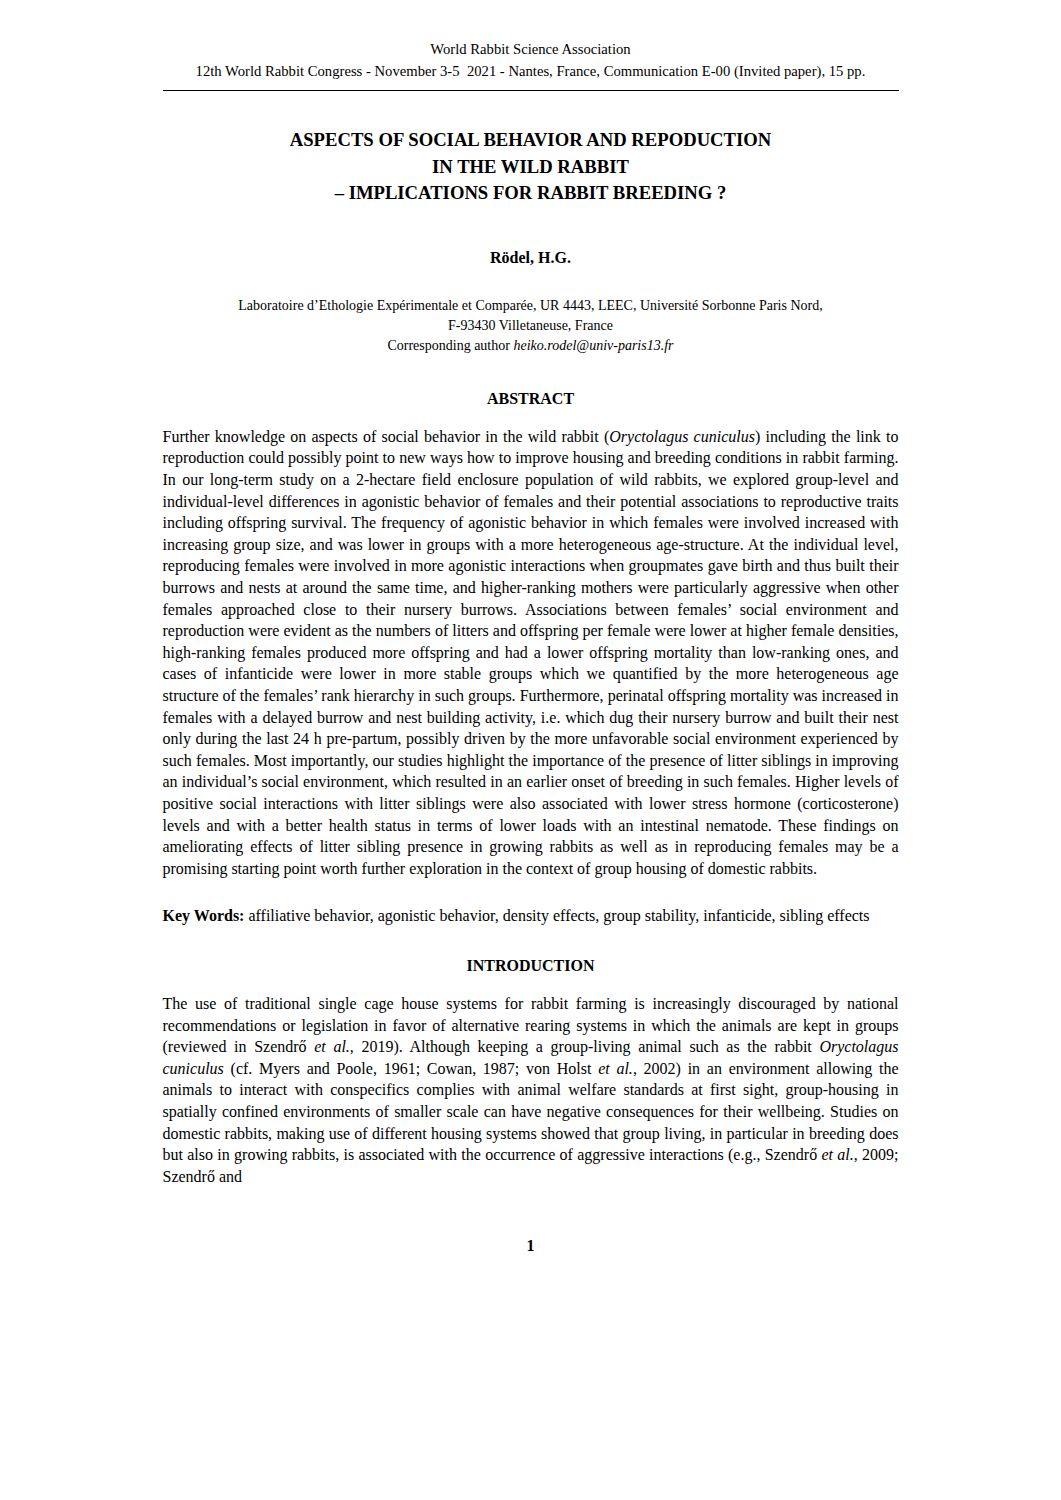World Rabbit Science Association
12th World Rabbit Congress - November 3-5 2021 - Nantes, France, Communication E-00 (Invited paper), 15 pp.
Aspects of Social Behavior and Repoduction
in the Wild Rabbit
– Implications for Rabbit Breeding ?
Rödel, H.G.
Laboratoire d’Ethologie Expérimentale et Comparée, UR 4443, LEEC, Université Sorbonne Paris Nord,
F-93430 Villetaneuse, France
Corresponding author heiko.rodel@univ-paris13.fr
Abstract
Further knowledge on aspects of social behavior in the wild rabbit (Oryctolagus cuniculus) including the link to reproduction could possibly point to new ways how to improve housing and breeding conditions in rabbit farming. In our long-term study on a 2-hectare field enclosure population of wild rabbits, we explored group-level and individual-level differences in agonistic behavior of females and their potential associations to reproductive traits including offspring survival. The frequency of agonistic behavior in which females were involved increased with increasing group size, and was lower in groups with a more heterogeneous age-structure. At the individual level, reproducing females were involved in more agonistic interactions when groupmates gave birth and thus built their burrows and nests at around the same time, and higher-ranking mothers were particularly aggressive when other females approached close to their nursery burrows. Associations between females’ social environment and reproduction were evident as the numbers of litters and offspring per female were lower at higher female densities, high-ranking females produced more offspring and had a lower offspring mortality than low-ranking ones, and cases of infanticide were lower in more stable groups which we quantified by the more heterogeneous age structure of the females’ rank hierarchy in such groups. Furthermore, perinatal offspring mortality was increased in females with a delayed burrow and nest building activity, i.e. which dug their nursery burrow and built their nest only during the last 24 h pre-partum, possibly driven by the more unfavorable social environment experienced by such females. Most importantly, our studies highlight the importance of the presence of litter siblings in improving an individual’s social environment, which resulted in an earlier onset of breeding in such females. Higher levels of positive social interactions with litter siblings were also associated with lower stress hormone (corticosterone) levels and with a better health status in terms of lower loads with an intestinal nematode. These findings on ameliorating effects of litter sibling presence in growing rabbits as well as in reproducing females may be a promising starting point worth further exploration in the context of group housing of domestic rabbits.
Key Words: affiliative behavior, agonistic behavior, density effects, group stability, infanticide, sibling effects
Introduction
The use of traditional single cage house systems for rabbit farming is increasingly discouraged by national recommendations or legislation in favor of alternative rearing systems in which the animals are kept in groups (reviewed in Szendrő et al., 2019). Although keeping a group-living animal such as the rabbit Oryctolagus cuniculus (cf. Myers and Poole, 1961; Cowan, 1987; von Holst et al., 2002) in an environment allowing the animals to interact with conspecifics complies with animal welfare standards at first sight, group-housing in spatially confined environments of smaller scale can have negative consequences for their wellbeing. Studies on domestic rabbits, making use of different housing systems showed that group living, in particular in breeding does but also in growing rabbits, is associated with the occurrence of aggressive interactions (e.g., Szendrő et al., 2009; Szendrő and
1